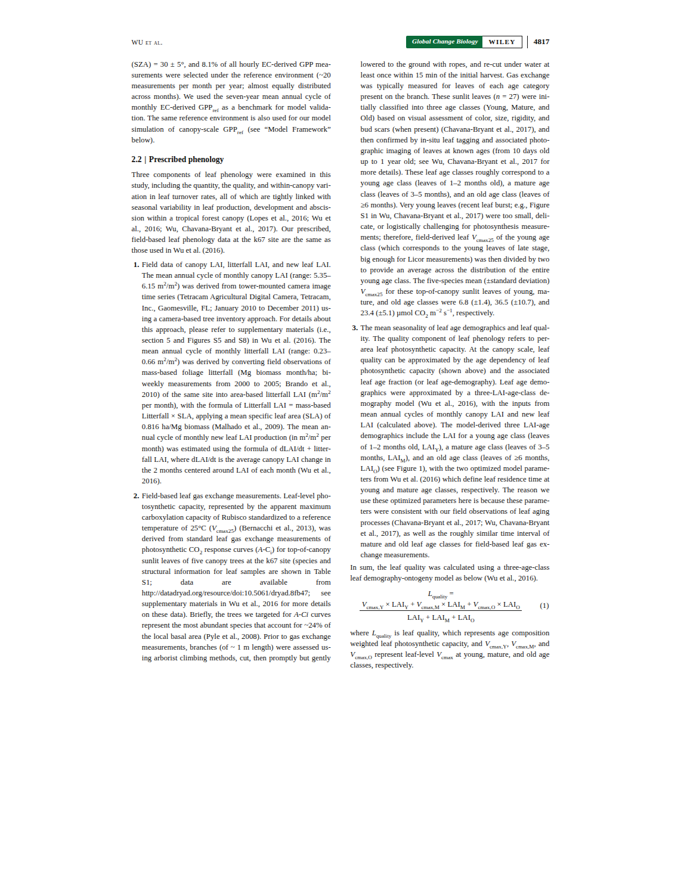WU et al.
Global Change Biology WILEY 4817
(SZA) = 30 ± 5°, and 8.1% of all hourly EC-derived GPP measurements were selected under the reference environment (~20 measurements per month per year; almost equally distributed across months). We used the seven-year mean annual cycle of monthly EC-derived GPPref as a benchmark for model validation. The same reference environment is also used for our model simulation of canopy-scale GPPref (see “Model Framework” below).
2.2|Prescribed phenology
Three components of leaf phenology were examined in this study, including the quantity, the quality, and within-canopy variation in leaf turnover rates, all of which are tightly linked with seasonal variability in leaf production, development and abscission within a tropical forest canopy (Lopes et al., 2016; Wu et al., 2016; Wu, Chavana-Bryant et al., 2017). Our prescribed, field-based leaf phenology data at the k67 site are the same as those used in Wu et al. (2016).
Field data of canopy LAI, litterfall LAI, and new leaf LAI. The mean annual cycle of monthly canopy LAI (range: 5.35–6.15 m2/m2) was derived from tower-mounted camera image time series (Tetracam Agricultural Digital Camera, Tetracam, Inc., Gaomesville, FL; January 2010 to December 2011) using a camera-based tree inventory approach. For details about this approach, please refer to supplementary materials (i.e., section 5 and Figures S5 and S8) in Wu et al. (2016). The mean annual cycle of monthly litterfall LAI (range: 0.23–0.66 m2/m2) was derived by converting field observations of mass-based foliage litterfall (Mg biomass month/ha; biweekly measurements from 2000 to 2005; Brando et al., 2010) of the same site into area-based litterfall LAI (m2/m2 per month), with the formula of Litterfall LAI = mass-based Litterfall × SLA, applying a mean specific leaf area (SLA) of 0.816 ha/Mg biomass (Malhado et al., 2009). The mean annual cycle of monthly new leaf LAI production (in m2/m2 per month) was estimated using the formula of dLAI/dt + litterfall LAI, where dLAI/dt is the average canopy LAI change in the 2 months centered around LAI of each month (Wu et al., 2016).
Field-based leaf gas exchange measurements. Leaf-level photosynthetic capacity, represented by the apparent maximum carboxylation capacity of Rubisco standardized to a reference temperature of 25°C (Vcmax25) (Bernacchi et al., 2013), was derived from standard leaf gas exchange measurements of photosynthetic CO2 response curves (A-Ci) for top-of-canopy sunlit leaves of five canopy trees at the k67 site (species and structural information for leaf samples are shown in Table S1; data are available from http://datadryad.org/resource/doi:10.5061/dryad.8fb47; see supplementary materials in Wu et al., 2016 for more details on these data). Briefly, the trees we targeted for A-Ci curves represent the most abundant species that account for ~24% of the local basal area (Pyle et al., 2008). Prior to gas exchange measurements, branches (of ~ 1 m length) were assessed using arborist climbing methods, cut, then promptly but gently lowered to the ground with ropes, and re-cut under water at least once within 15 min of the initial harvest. Gas exchange was typically measured for leaves of each age category present on the branch. These sunlit leaves (n = 27) were initially classified into three age classes (Young, Mature, and Old) based on visual assessment of color, size, rigidity, and bud scars (when present) (Chavana-Bryant et al., 2017), and then confirmed by in-situ leaf tagging and associated photographic imaging of leaves at known ages (from 10 days old up to 1 year old; see Wu, Chavana-Bryant et al., 2017 for more details). These leaf age classes roughly correspond to a young age class (leaves of 1–2 months old), a mature age class (leaves of 3–5 months), and an old age class (leaves of ≥6 months). Very young leaves (recent leaf burst; e.g., Figure S1 in Wu, Chavana-Bryant et al., 2017) were too small, delicate, or logistically challenging for photosynthesis measurements; therefore, field-derived leaf Vcmax25 of the young age class (which corresponds to the young leaves of late stage, big enough for Licor measurements) was then divided by two to provide an average across the distribution of the entire young age class. The five-species mean (±standard deviation) Vcmax25 for these top-of-canopy sunlit leaves of young, mature, and old age classes were 6.8 (±1.4), 36.5 (±10.7), and 23.4 (±5.1) µmol CO2 m−2 s−1, respectively.
The mean seasonality of leaf age demographics and leaf quality. The quality component of leaf phenology refers to per-area leaf photosynthetic capacity. At the canopy scale, leaf quality can be approximated by the age dependency of leaf photosynthetic capacity (shown above) and the associated leaf age fraction (or leaf age-demography). Leaf age demographics were approximated by a three-LAI-age-class demography model (Wu et al., 2016), with the inputs from mean annual cycles of monthly canopy LAI and new leaf LAI (calculated above). The model-derived three LAI-age demographics include the LAI for a young age class (leaves of 1–2 months old, LAIY), a mature age class (leaves of 3–5 months, LAIM), and an old age class (leaves of ≥6 months, LAIO) (see Figure 1), with the two optimized model parameters from Wu et al. (2016) which define leaf residence time at young and mature age classes, respectively. The reason we use these optimized parameters here is because these parameters were consistent with our field observations of leaf aging processes (Chavana-Bryant et al., 2017; Wu, Chavana-Bryant et al., 2017), as well as the roughly similar time interval of mature and old leaf age classes for field-based leaf gas exchange measurements.
In sum, the leaf quality was calculated using a three-age-class leaf demography-ontogeny model as below (Wu et al., 2016).
| L quality = V cmax,Y × LAI Y + V cmax,M × LAI M + V cmax,O × LAI O LAI Y + LAI M + LAI O | (1) |
where Lquality is leaf quality, which represents age composition weighted leaf photosynthetic capacity, and Vcmax,Y, Vcmax,M, and Vcmax,O represent leaf-level Vcmax at young, mature, and old age classes, respectively.